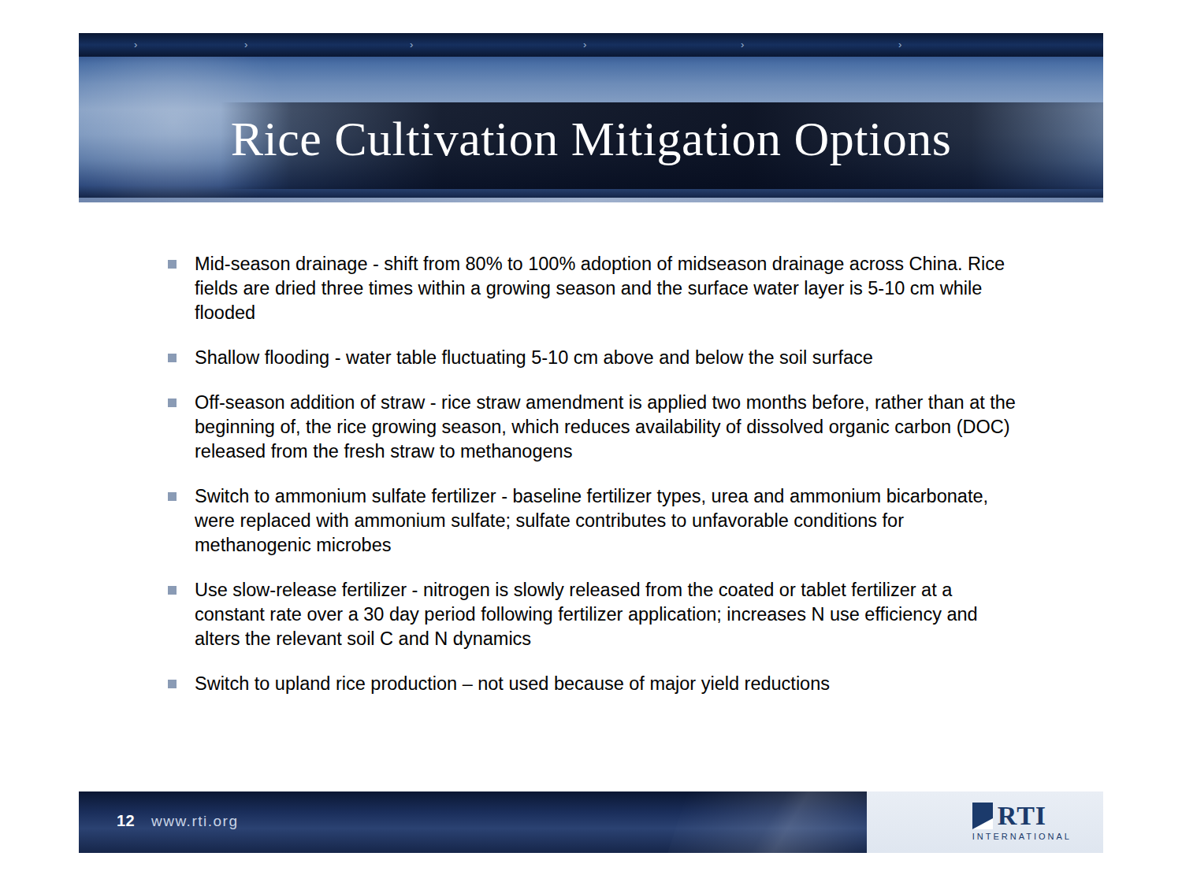› › › › › ›
Rice Cultivation Mitigation Options
Mid-season drainage - shift from 80% to 100% adoption of midseason drainage across China. Rice fields are dried three times within a growing season and the surface water layer is 5-10 cm while flooded
Shallow flooding - water table fluctuating 5-10 cm above and below the soil surface
Off-season addition of straw - rice straw amendment is applied two months before, rather than at the beginning of, the rice growing season, which reduces availability of dissolved organic carbon (DOC) released from the fresh straw to methanogens
Switch to ammonium sulfate fertilizer - baseline fertilizer types, urea and ammonium bicarbonate, were replaced with ammonium sulfate; sulfate contributes to unfavorable conditions for methanogenic microbes
Use slow-release fertilizer - nitrogen is slowly released from the coated or tablet fertilizer at a constant rate over a 30 day period following fertilizer application; increases N use efficiency and alters the relevant soil C and N dynamics
Switch to upland rice production – not used because of major yield reductions
12
www.rti.org
RTI INTERNATIONAL